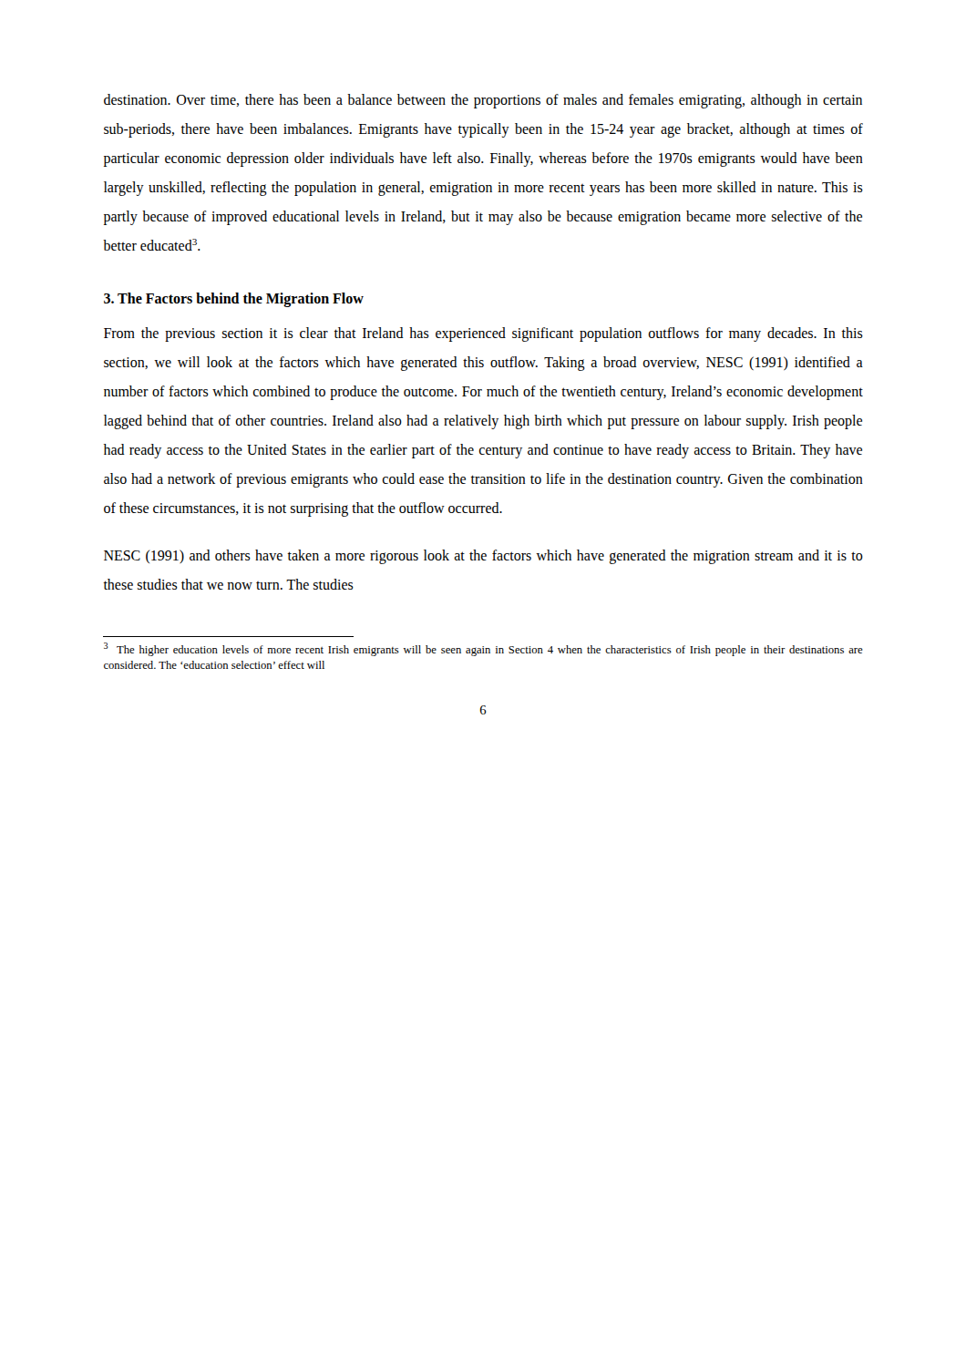destination. Over time, there has been a balance between the proportions of males and females emigrating, although in certain sub-periods, there have been imbalances. Emigrants have typically been in the 15-24 year age bracket, although at times of particular economic depression older individuals have left also. Finally, whereas before the 1970s emigrants would have been largely unskilled, reflecting the population in general, emigration in more recent years has been more skilled in nature. This is partly because of improved educational levels in Ireland, but it may also be because emigration became more selective of the better educated3.
3. The Factors behind the Migration Flow
From the previous section it is clear that Ireland has experienced significant population outflows for many decades. In this section, we will look at the factors which have generated this outflow. Taking a broad overview, NESC (1991) identified a number of factors which combined to produce the outcome. For much of the twentieth century, Ireland’s economic development lagged behind that of other countries. Ireland also had a relatively high birth which put pressure on labour supply. Irish people had ready access to the United States in the earlier part of the century and continue to have ready access to Britain. They have also had a network of previous emigrants who could ease the transition to life in the destination country. Given the combination of these circumstances, it is not surprising that the outflow occurred.
NESC (1991) and others have taken a more rigorous look at the factors which have generated the migration stream and it is to these studies that we now turn. The studies
3 The higher education levels of more recent Irish emigrants will be seen again in Section 4 when the characteristics of Irish people in their destinations are considered. The ‘education selection’ effect will
6